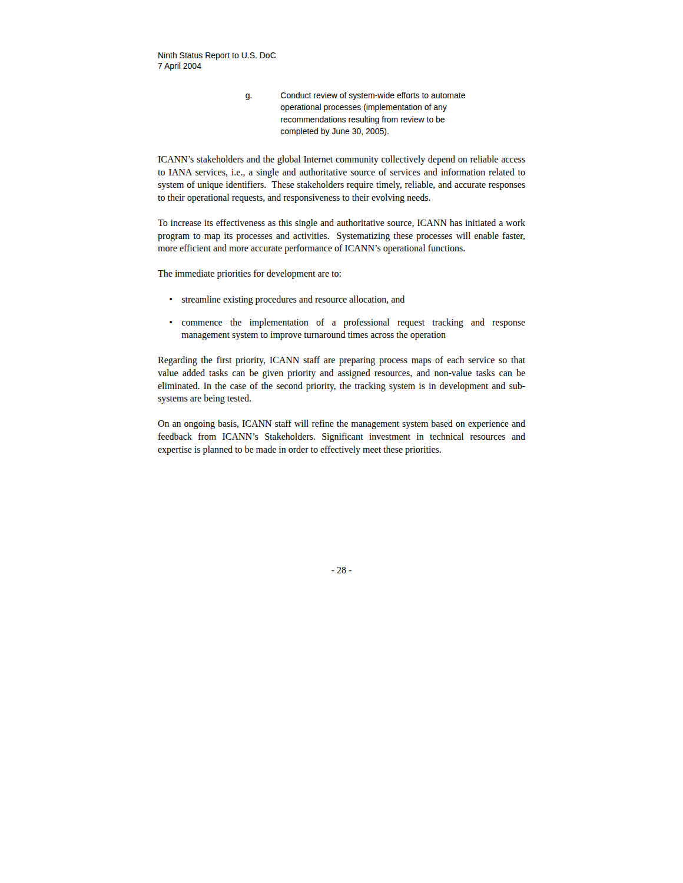Ninth Status Report to U.S. DoC
7 April 2004
g.
Conduct review of system-wide efforts to automate operational processes (implementation of any recommendations resulting from review to be completed by June 30, 2005).
ICANN’s stakeholders and the global Internet community collectively depend on reliable access to IANA services, i.e., a single and authoritative source of services and information related to system of unique identifiers. These stakeholders require timely, reliable, and accurate responses to their operational requests, and responsiveness to their evolving needs.
To increase its effectiveness as this single and authoritative source, ICANN has initiated a work program to map its processes and activities. Systematizing these processes will enable faster, more efficient and more accurate performance of ICANN’s operational functions.
The immediate priorities for development are to:
streamline existing procedures and resource allocation, and
commence the implementation of a professional request tracking and response management system to improve turnaround times across the operation
Regarding the first priority, ICANN staff are preparing process maps of each service so that value added tasks can be given priority and assigned resources, and non-value tasks can be eliminated. In the case of the second priority, the tracking system is in development and sub-systems are being tested.
On an ongoing basis, ICANN staff will refine the management system based on experience and feedback from ICANN’s Stakeholders. Significant investment in technical resources and expertise is planned to be made in order to effectively meet these priorities.
- 28 -